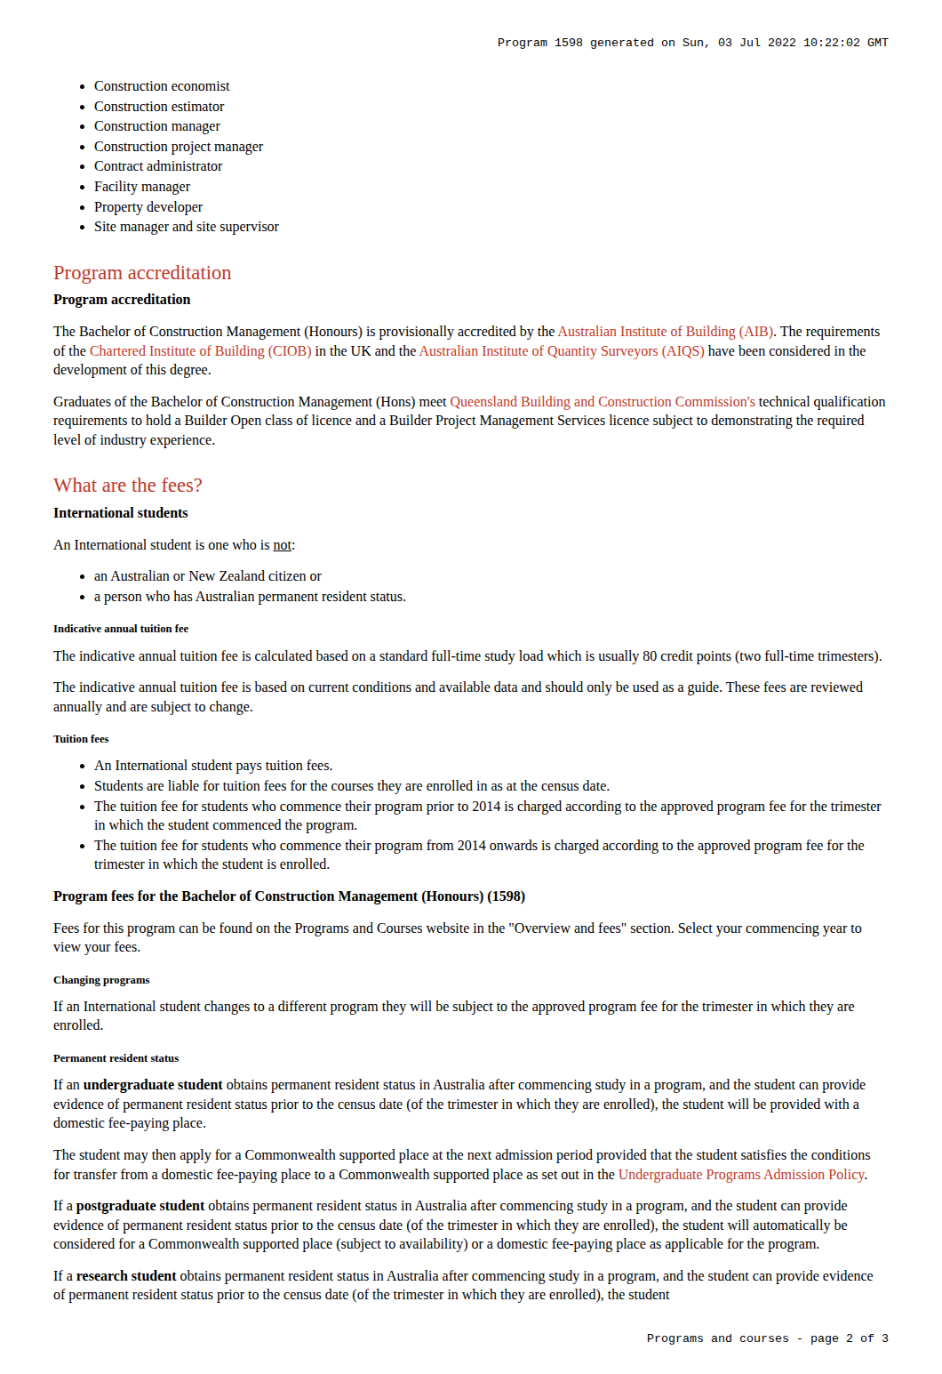Program 1598 generated on Sun, 03 Jul 2022 10:22:02 GMT
Construction economist
Construction estimator
Construction manager
Construction project manager
Contract administrator
Facility manager
Property developer
Site manager and site supervisor
Program accreditation
Program accreditation
The Bachelor of Construction Management (Honours) is provisionally accredited by the Australian Institute of Building (AIB). The requirements of the Chartered Institute of Building (CIOB) in the UK and the Australian Institute of Quantity Surveyors (AIQS) have been considered in the development of this degree.
Graduates of the Bachelor of Construction Management (Hons) meet Queensland Building and Construction Commission's technical qualification requirements to hold a Builder Open class of licence and a Builder Project Management Services licence subject to demonstrating the required level of industry experience.
What are the fees?
International students
An International student is one who is not:
an Australian or New Zealand citizen or
a person who has Australian permanent resident status.
Indicative annual tuition fee
The indicative annual tuition fee is calculated based on a standard full-time study load which is usually 80 credit points (two full-time trimesters).
The indicative annual tuition fee is based on current conditions and available data and should only be used as a guide. These fees are reviewed annually and are subject to change.
Tuition fees
An International student pays tuition fees.
Students are liable for tuition fees for the courses they are enrolled in as at the census date.
The tuition fee for students who commence their program prior to 2014 is charged according to the approved program fee for the trimester in which the student commenced the program.
The tuition fee for students who commence their program from 2014 onwards is charged according to the approved program fee for the trimester in which the student is enrolled.
Program fees for the Bachelor of Construction Management (Honours) (1598)
Fees for this program can be found on the Programs and Courses website in the "Overview and fees" section. Select your commencing year to view your fees.
Changing programs
If an International student changes to a different program they will be subject to the approved program fee for the trimester in which they are enrolled.
Permanent resident status
If an undergraduate student obtains permanent resident status in Australia after commencing study in a program, and the student can provide evidence of permanent resident status prior to the census date (of the trimester in which they are enrolled), the student will be provided with a domestic fee-paying place.
The student may then apply for a Commonwealth supported place at the next admission period provided that the student satisfies the conditions for transfer from a domestic fee-paying place to a Commonwealth supported place as set out in the Undergraduate Programs Admission Policy.
If a postgraduate student obtains permanent resident status in Australia after commencing study in a program, and the student can provide evidence of permanent resident status prior to the census date (of the trimester in which they are enrolled), the student will automatically be considered for a Commonwealth supported place (subject to availability) or a domestic fee-paying place as applicable for the program.
If a research student obtains permanent resident status in Australia after commencing study in a program, and the student can provide evidence of permanent resident status prior to the census date (of the trimester in which they are enrolled), the student
Programs and courses - page 2 of 3